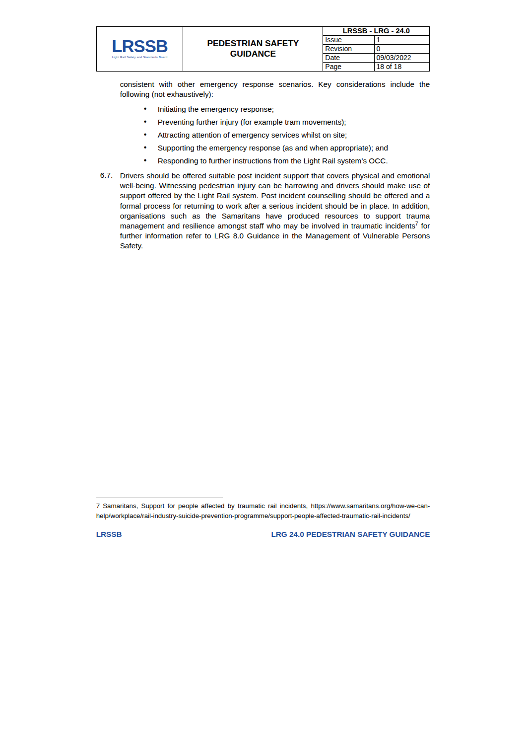| LRSSB Light Rail Safety and Standards Board | PEDESTRIAN SAFETY GUIDANCE | / LRSSB - LRG - 24.0 / / Issue / 1 / / Revision / 0 / / Date / 09/03/2022 / / Page / 18 of 18 / |
consistent with other emergency response scenarios. Key considerations include the following (not exhaustively):
Initiating the emergency response;
Preventing further injury (for example tram movements);
Attracting attention of emergency services whilst on site;
Supporting the emergency response (as and when appropriate); and
Responding to further instructions from the Light Rail system’s OCC.
6.7.
Drivers should be offered suitable post incident support that covers physical and emotional well-being. Witnessing pedestrian injury can be harrowing and drivers should make use of support offered by the Light Rail system. Post incident counselling should be offered and a formal process for returning to work after a serious incident should be in place. In addition, organisations such as the Samaritans have produced resources to support trauma management and resilience amongst staff who may be involved in traumatic incidents7 for further information refer to LRG 8.0 Guidance in the Management of Vulnerable Persons Safety.
7 Samaritans, Support for people affected by traumatic rail incidents, https://www.samaritans.org/how-we-can-help/workplace/rail-industry-suicide-prevention-programme/support-people-affected-traumatic-rail-incidents/
LRSSB
LRG 24.0 PEDESTRIAN SAFETY GUIDANCE